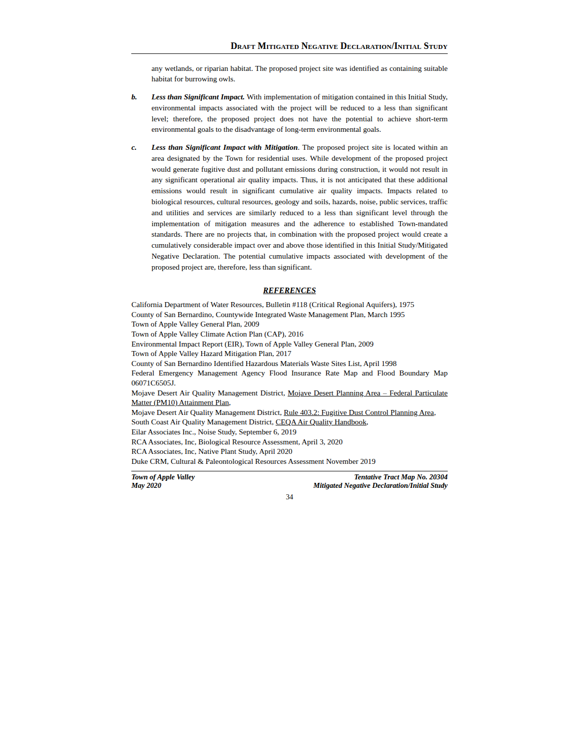Draft Mitigated Negative Declaration/Initial Study
any wetlands, or riparian habitat. The proposed project site was identified as containing suitable habitat for burrowing owls.
b.
Less than Significant Impact. With implementation of mitigation contained in this Initial Study, environmental impacts associated with the project will be reduced to a less than significant level; therefore, the proposed project does not have the potential to achieve short-term environmental goals to the disadvantage of long-term environmental goals.
c.
Less than Significant Impact with Mitigation. The proposed project site is located within an area designated by the Town for residential uses. While development of the proposed project would generate fugitive dust and pollutant emissions during construction, it would not result in any significant operational air quality impacts. Thus, it is not anticipated that these additional emissions would result in significant cumulative air quality impacts. Impacts related to biological resources, cultural resources, geology and soils, hazards, noise, public services, traffic and utilities and services are similarly reduced to a less than significant level through the implementation of mitigation measures and the adherence to established Town-mandated standards. There are no projects that, in combination with the proposed project would create a cumulatively considerable impact over and above those identified in this Initial Study/Mitigated Negative Declaration. The potential cumulative impacts associated with development of the proposed project are, therefore, less than significant.
REFERENCES
California Department of Water Resources, Bulletin #118 (Critical Regional Aquifers), 1975
County of San Bernardino, Countywide Integrated Waste Management Plan, March 1995
Town of Apple Valley General Plan, 2009
Town of Apple Valley Climate Action Plan (CAP), 2016
Environmental Impact Report (EIR), Town of Apple Valley General Plan, 2009
Town of Apple Valley Hazard Mitigation Plan, 2017
County of San Bernardino Identified Hazardous Materials Waste Sites List, April 1998
Federal Emergency Management Agency Flood Insurance Rate Map and Flood Boundary Map 06071C6505J.
Mojave Desert Air Quality Management District, Mojave Desert Planning Area – Federal Particulate Matter (PM10) Attainment Plan,
Mojave Desert Air Quality Management District, Rule 403.2: Fugitive Dust Control Planning Area,
South Coast Air Quality Management District, CEQA Air Quality Handbook,
Eilar Associates Inc., Noise Study, September 6, 2019
RCA Associates, Inc, Biological Resource Assessment, April 3, 2020
RCA Associates, Inc, Native Plant Study, April 2020
Duke CRM, Cultural & Paleontological Resources Assessment November 2019
Town of Apple Valley
May 2020
Tentative Tract Map No. 20304
Mitigated Negative Declaration/Initial Study
34